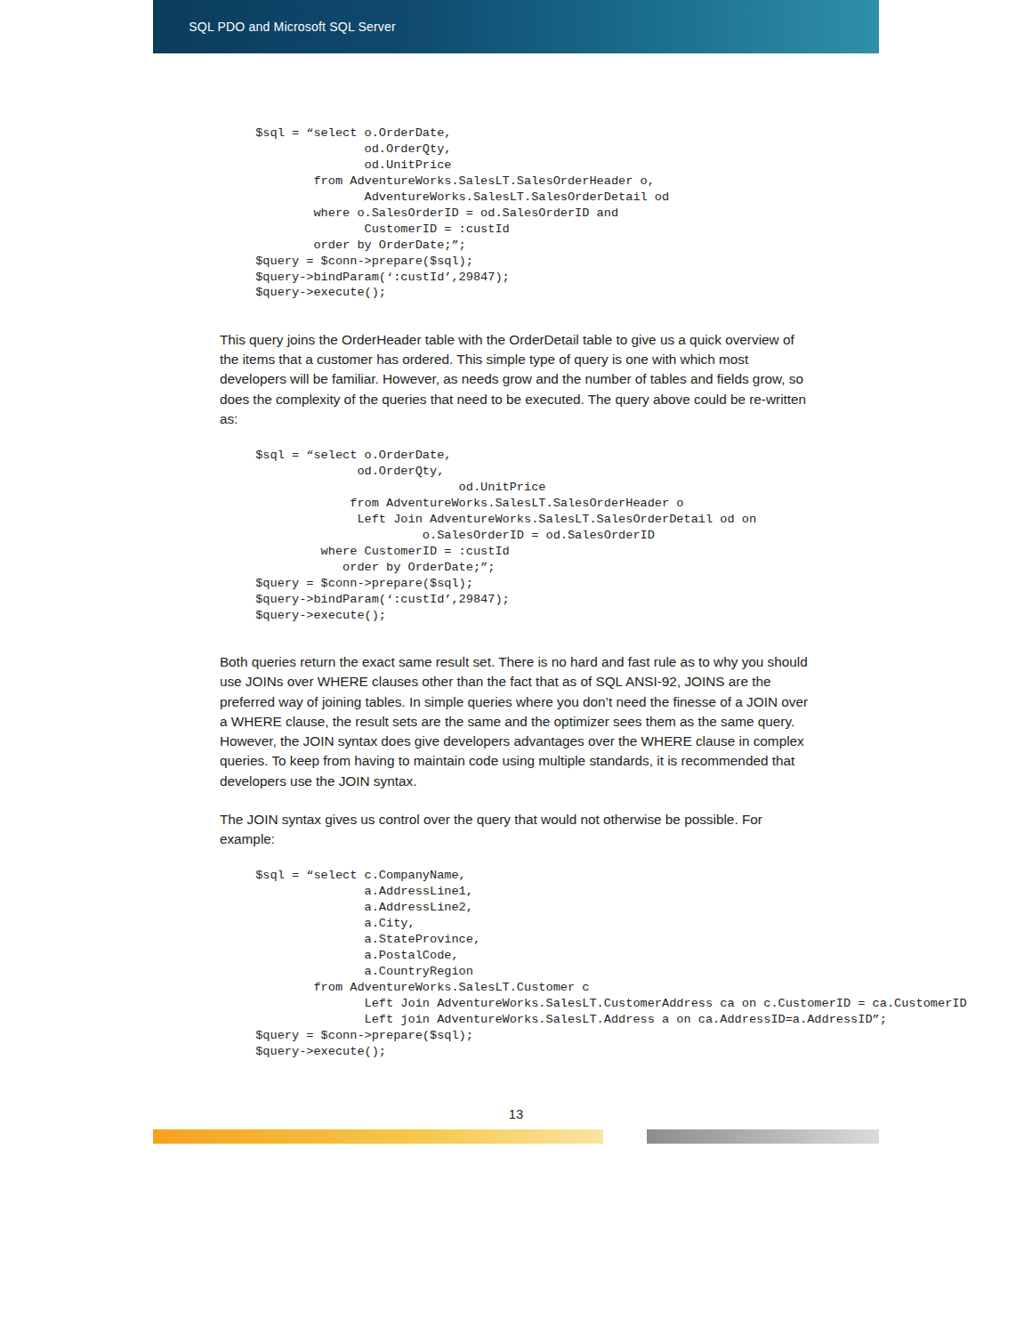SQL PDO and Microsoft SQL Server
$sql = “select o.OrderDate,
               od.OrderQty,
               od.UnitPrice
        from AdventureWorks.SalesLT.SalesOrderHeader o,
               AdventureWorks.SalesLT.SalesOrderDetail od
        where o.SalesOrderID = od.SalesOrderID and
               CustomerID = :custId
        order by OrderDate;”;
$query = $conn->prepare($sql);
$query->bindParam(‘:custId’,29847);
$query->execute();
This query joins the OrderHeader table with the OrderDetail table to give us a quick overview of the items that a customer has ordered. This simple type of query is one with which most developers will be familiar. However, as needs grow and the number of tables and fields grow, so does the complexity of the queries that need to be executed. The query above could be re-written as:
$sql = “select o.OrderDate,
              od.OrderQty,
                            od.UnitPrice
             from AdventureWorks.SalesLT.SalesOrderHeader o
              Left Join AdventureWorks.SalesLT.SalesOrderDetail od on
                       o.SalesOrderID = od.SalesOrderID
         where CustomerID = :custId
            order by OrderDate;”;
$query = $conn->prepare($sql);
$query->bindParam(‘:custId’,29847);
$query->execute();
Both queries return the exact same result set. There is no hard and fast rule as to why you should use JOINs over WHERE clauses other than the fact that as of SQL ANSI-92, JOINS are the preferred way of joining tables. In simple queries where you don’t need the finesse of a JOIN over a WHERE clause, the result sets are the same and the optimizer sees them as the same query. However, the JOIN syntax does give developers advantages over the WHERE clause in complex queries. To keep from having to maintain code using multiple standards, it is recommended that developers use the JOIN syntax.
The JOIN syntax gives us control over the query that would not otherwise be possible. For example:
$sql = “select c.CompanyName,
               a.AddressLine1,
               a.AddressLine2,
               a.City,
               a.StateProvince,
               a.PostalCode,
               a.CountryRegion
        from AdventureWorks.SalesLT.Customer c
               Left Join AdventureWorks.SalesLT.CustomerAddress ca on c.CustomerID = ca.CustomerID
               Left join AdventureWorks.SalesLT.Address a on ca.AddressID=a.AddressID”;
$query = $conn->prepare($sql);
$query->execute();
13